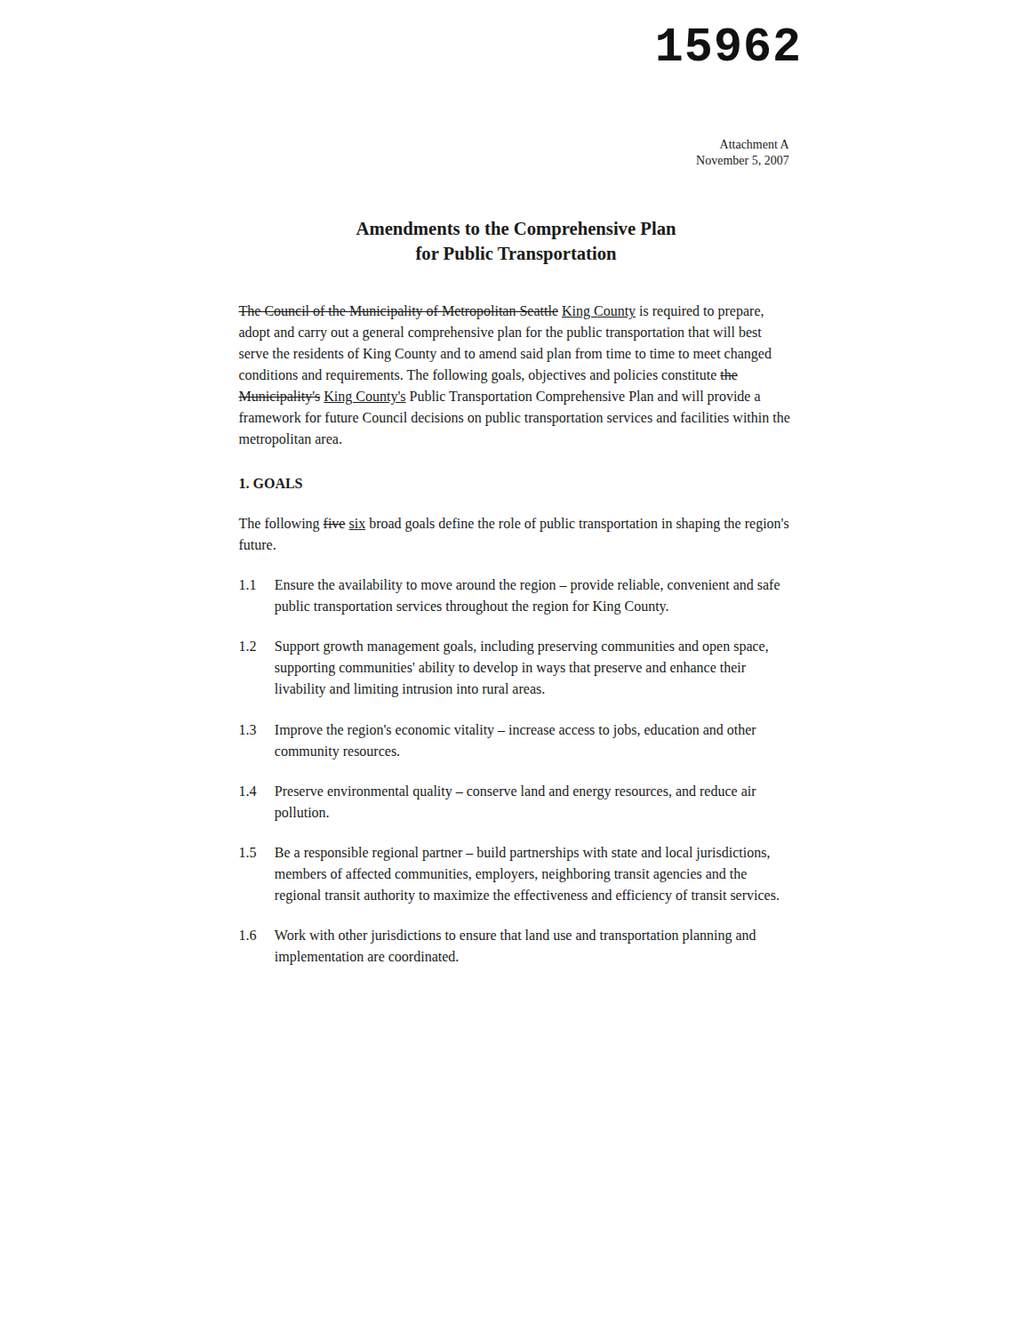15962
Attachment A
November 5, 2007
Amendments to the Comprehensive Plan
for Public Transportation
The Council of the Municipality of Metropolitan Seattle King County is required to prepare, adopt and carry out a general comprehensive plan for the public transportation that will best serve the residents of King County and to amend said plan from time to time to meet changed conditions and requirements. The following goals, objectives and policies constitute the Municipality's King County's Public Transportation Comprehensive Plan and will provide a framework for future Council decisions on public transportation services and facilities within the metropolitan area.
1. GOALS
The following five six broad goals define the role of public transportation in shaping the region's future.
1.1 Ensure the availability to move around the region – provide reliable, convenient and safe public transportation services throughout the region for King County.
1.2 Support growth management goals, including preserving communities and open space, supporting communities' ability to develop in ways that preserve and enhance their livability and limiting intrusion into rural areas.
1.3 Improve the region's economic vitality – increase access to jobs, education and other community resources.
1.4 Preserve environmental quality – conserve land and energy resources, and reduce air pollution.
1.5 Be a responsible regional partner – build partnerships with state and local jurisdictions, members of affected communities, employers, neighboring transit agencies and the regional transit authority to maximize the effectiveness and efficiency of transit services.
1.6 Work with other jurisdictions to ensure that land use and transportation planning and implementation are coordinated.